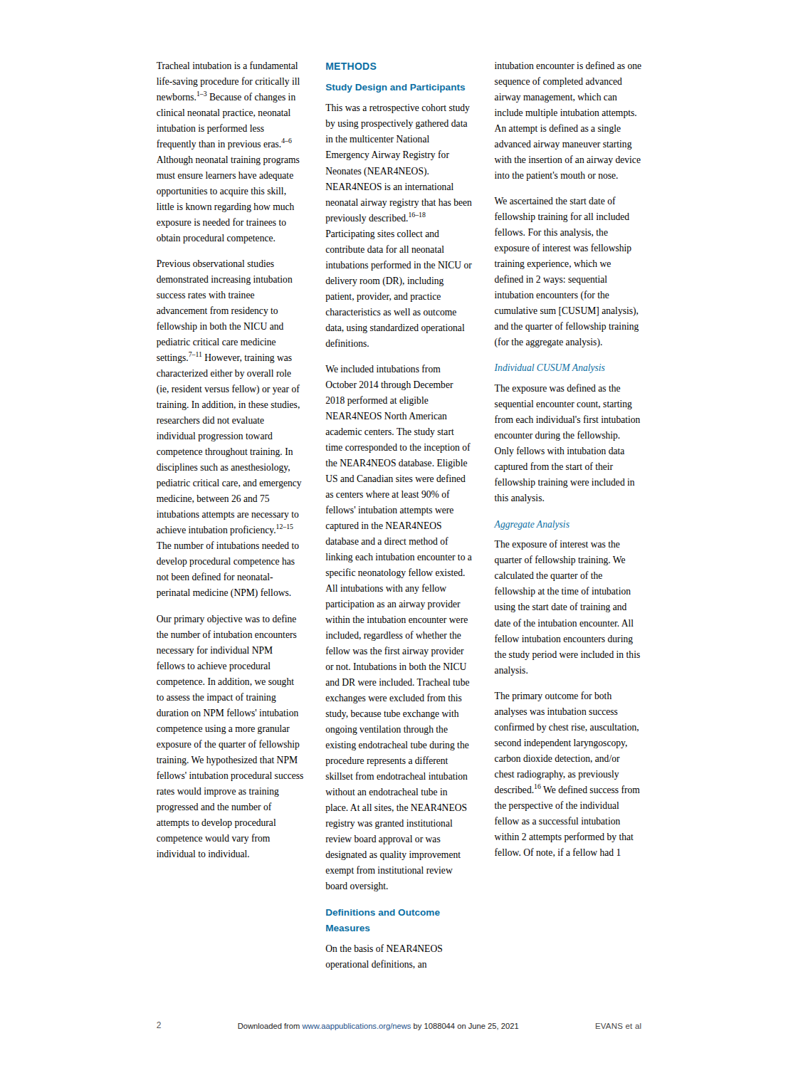Tracheal intubation is a fundamental life-saving procedure for critically ill newborns.1–3 Because of changes in clinical neonatal practice, neonatal intubation is performed less frequently than in previous eras.4–6 Although neonatal training programs must ensure learners have adequate opportunities to acquire this skill, little is known regarding how much exposure is needed for trainees to obtain procedural competence.
Previous observational studies demonstrated increasing intubation success rates with trainee advancement from residency to fellowship in both the NICU and pediatric critical care medicine settings.7–11 However, training was characterized either by overall role (ie, resident versus fellow) or year of training. In addition, in these studies, researchers did not evaluate individual progression toward competence throughout training. In disciplines such as anesthesiology, pediatric critical care, and emergency medicine, between 26 and 75 intubations attempts are necessary to achieve intubation proficiency.12–15 The number of intubations needed to develop procedural competence has not been defined for neonatal-perinatal medicine (NPM) fellows.
Our primary objective was to define the number of intubation encounters necessary for individual NPM fellows to achieve procedural competence. In addition, we sought to assess the impact of training duration on NPM fellows' intubation competence using a more granular exposure of the quarter of fellowship training. We hypothesized that NPM fellows' intubation procedural success rates would improve as training progressed and the number of attempts to develop procedural competence would vary from individual to individual.
Methods
Study Design and Participants
This was a retrospective cohort study by using prospectively gathered data in the multicenter National Emergency Airway Registry for Neonates (NEAR4NEOS). NEAR4NEOS is an international neonatal airway registry that has been previously described.16–18 Participating sites collect and contribute data for all neonatal intubations performed in the NICU or delivery room (DR), including patient, provider, and practice characteristics as well as outcome data, using standardized operational definitions.
We included intubations from October 2014 through December 2018 performed at eligible NEAR4NEOS North American academic centers. The study start time corresponded to the inception of the NEAR4NEOS database. Eligible US and Canadian sites were defined as centers where at least 90% of fellows' intubation attempts were captured in the NEAR4NEOS database and a direct method of linking each intubation encounter to a specific neonatology fellow existed. All intubations with any fellow participation as an airway provider within the intubation encounter were included, regardless of whether the fellow was the first airway provider or not. Intubations in both the NICU and DR were included. Tracheal tube exchanges were excluded from this study, because tube exchange with ongoing ventilation through the existing endotracheal tube during the procedure represents a different skillset from endotracheal intubation without an endotracheal tube in place. At all sites, the NEAR4NEOS registry was granted institutional review board approval or was designated as quality improvement exempt from institutional review board oversight.
Definitions and Outcome Measures
On the basis of NEAR4NEOS operational definitions, an
intubation encounter is defined as one sequence of completed advanced airway management, which can include multiple intubation attempts. An attempt is defined as a single advanced airway maneuver starting with the insertion of an airway device into the patient's mouth or nose.
We ascertained the start date of fellowship training for all included fellows. For this analysis, the exposure of interest was fellowship training experience, which we defined in 2 ways: sequential intubation encounters (for the cumulative sum [CUSUM] analysis), and the quarter of fellowship training (for the aggregate analysis).
Individual CUSUM Analysis
The exposure was defined as the sequential encounter count, starting from each individual's first intubation encounter during the fellowship. Only fellows with intubation data captured from the start of their fellowship training were included in this analysis.
Aggregate Analysis
The exposure of interest was the quarter of fellowship training. We calculated the quarter of the fellowship at the time of intubation using the start date of training and date of the intubation encounter. All fellow intubation encounters during the study period were included in this analysis.
The primary outcome for both analyses was intubation success confirmed by chest rise, auscultation, second independent laryngoscopy, carbon dioxide detection, and/or chest radiography, as previously described.16 We defined success from the perspective of the individual fellow as a successful intubation within 2 attempts performed by that fellow. Of note, if a fellow had 1
2
Downloaded from www.aappublications.org/news by 1088044 on June 25, 2021
EVANS et al